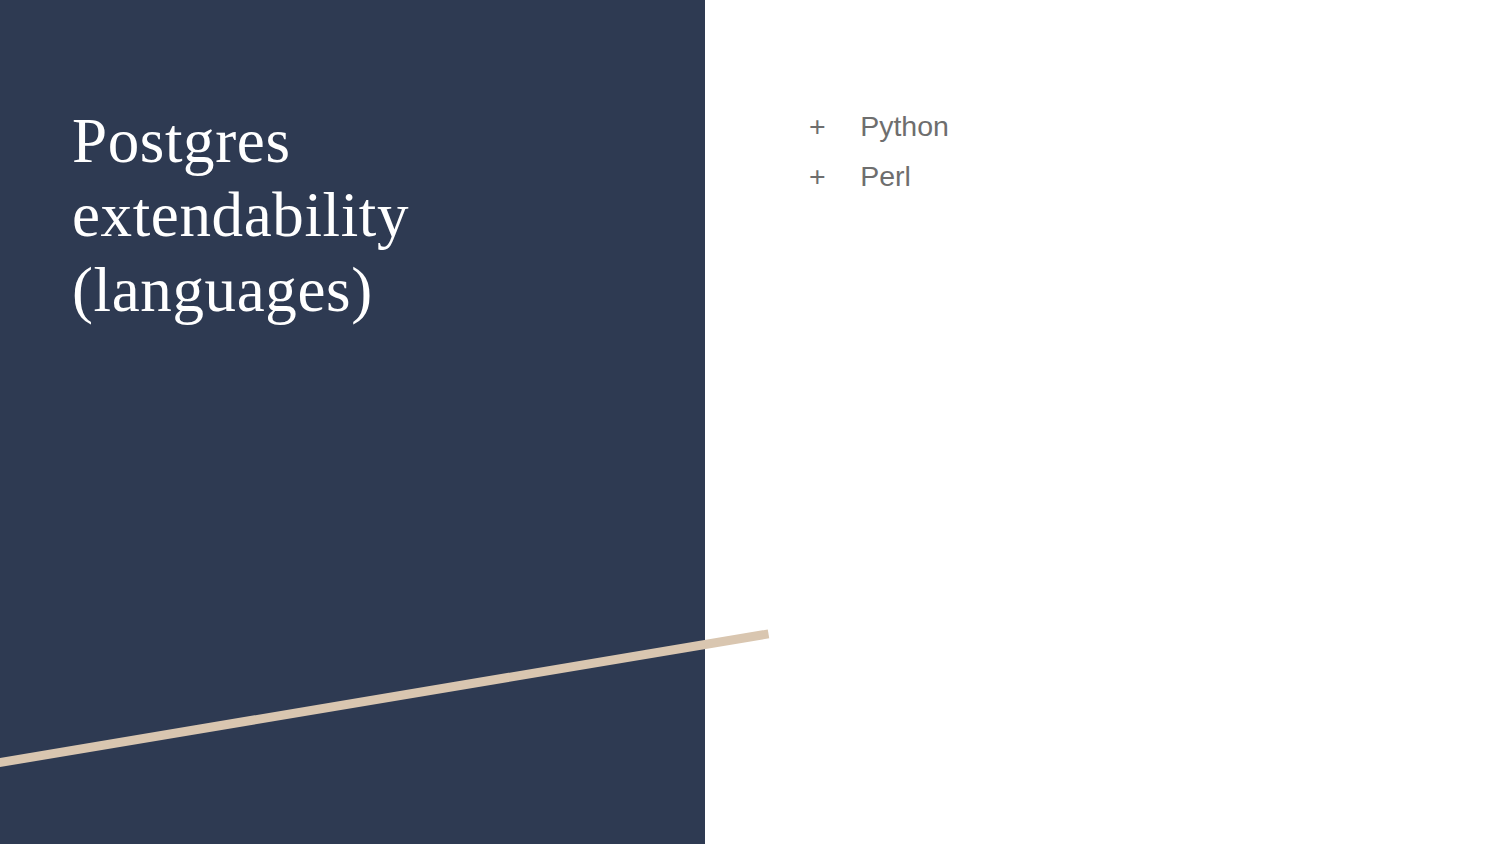Postgres
extendability
(languages)
+Python
+Perl